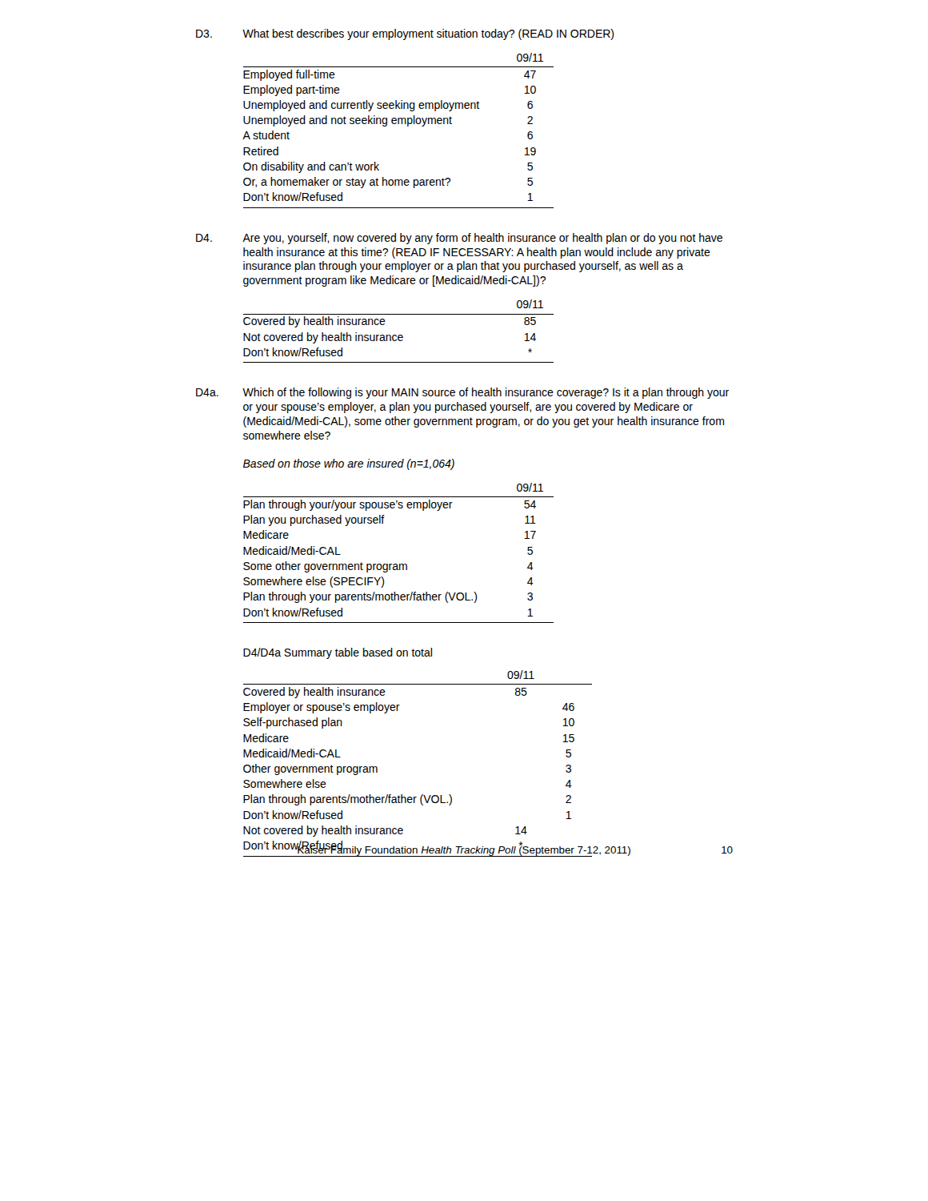D3.
What best describes your employment situation today? (READ IN ORDER)
| | 09/11 |
| Employed full-time | 47 |
| Employed part-time | 10 |
| Unemployed and currently seeking employment | 6 |
| Unemployed and not seeking employment | 2 |
| A student | 6 |
| Retired | 19 |
| On disability and can’t work | 5 |
| Or, a homemaker or stay at home parent? | 5 |
| Don’t know/Refused | 1 |
D4.
Are you, yourself, now covered by any form of health insurance or health plan or do you not have health insurance at this time? (READ IF NECESSARY: A health plan would include any private insurance plan through your employer or a plan that you purchased yourself, as well as a government program like Medicare or [Medicaid/Medi-CAL])?
| | 09/11 |
| Covered by health insurance | 85 |
| Not covered by health insurance | 14 |
| Don’t know/Refused | * |
D4a.
Which of the following is your MAIN source of health insurance coverage? Is it a plan through your or your spouse’s employer, a plan you purchased yourself, are you covered by Medicare or (Medicaid/Medi-CAL), some other government program, or do you get your health insurance from somewhere else?
Based on those who are insured (n=1,064)
| | 09/11 |
| Plan through your/your spouse’s employer | 54 |
| Plan you purchased yourself | 11 |
| Medicare | 17 |
| Medicaid/Medi-CAL | 5 |
| Some other government program | 4 |
| Somewhere else (SPECIFY) | 4 |
| Plan through your parents/mother/father (VOL.) | 3 |
| Don’t know/Refused | 1 |
D4/D4a Summary table based on total
| | 09/11 | |
| Covered by health insurance | 85 | |
| Employer or spouse’s employer | | 46 |
| Self-purchased plan | | 10 |
| Medicare | | 15 |
| Medicaid/Medi-CAL | | 5 |
| Other government program | | 3 |
| Somewhere else | | 4 |
| Plan through parents/mother/father (VOL.) | | 2 |
| Don’t know/Refused | | 1 |
| Not covered by health insurance | 14 | |
| Don’t know/Refused | * | |
Kaiser Family Foundation Health Tracking Poll (September 7-12, 2011)
10